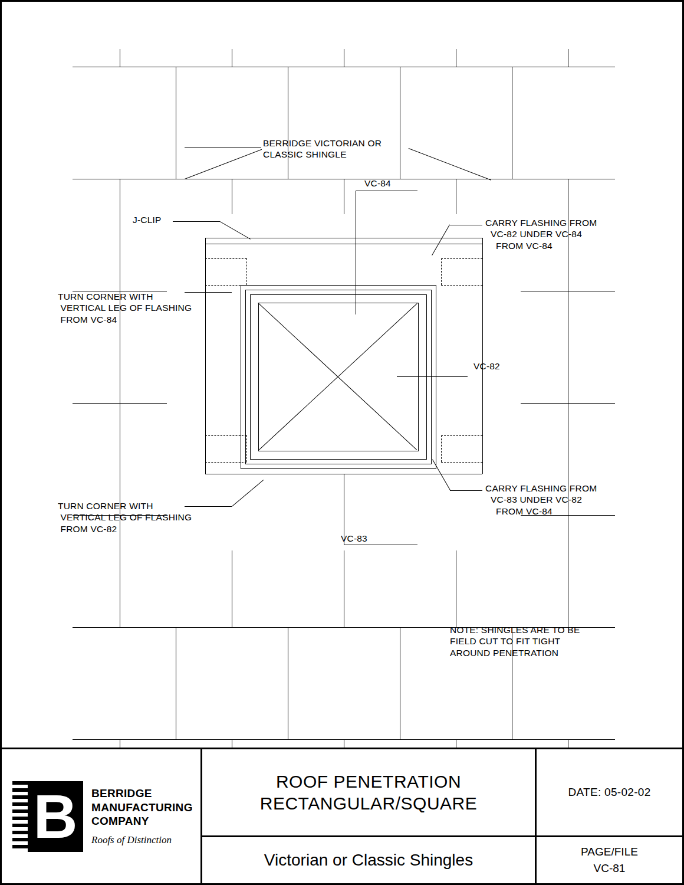BERRIDGE VICTORIAN OR
CLASSIC SHINGLE
VC-84
J-CLIP
CARRY FLASHING FROM
VC-82 UNDER VC-84
FROM VC-84
TURN CORNER WITH
VERTICAL LEG OF FLASHING
FROM VC-84
VC-82
CARRY FLASHING FROM
VC-83 UNDER VC-82
FROM VC-84
TURN CORNER WITH
VERTICAL LEG OF FLASHING
FROM VC-82
VC-83
NOTE: SHINGLES ARE TO BE
FIELD CUT TO FIT TIGHT
AROUND PENETRATION
B
BERRIDGE
MANUFACTURING
COMPANY
Roofs of Distinction
ROOF PENETRATION
RECTANGULAR/SQUARE
Victorian or Classic Shingles
DATE: 05-02-02
PAGE/FILE
VC-81